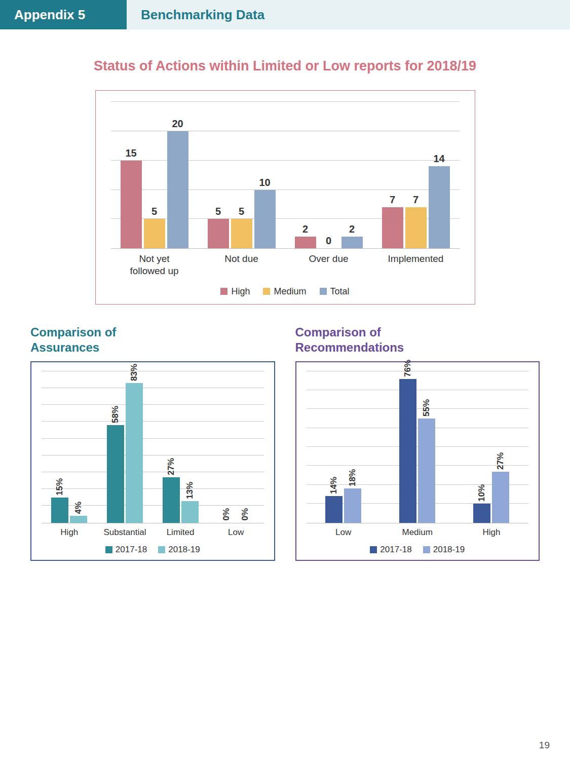Appendix 5
Benchmarking Data
Status of Actions within Limited or Low reports for 2018/19
15
5
20
5
5
10
2
0
2
7
7
14
Not yet
followed up
Not due
Over due
Implemented
High Medium Total
Comparison of
Assurances
15%
4%
58%
83%
27%
13%
0%
0%
High
Substantial
Limited
Low
2017-18 2018-19
Comparison of
Recommendations
14%
18%
76%
55%
10%
27%
Low
Medium
High
2017-18 2018-19
19